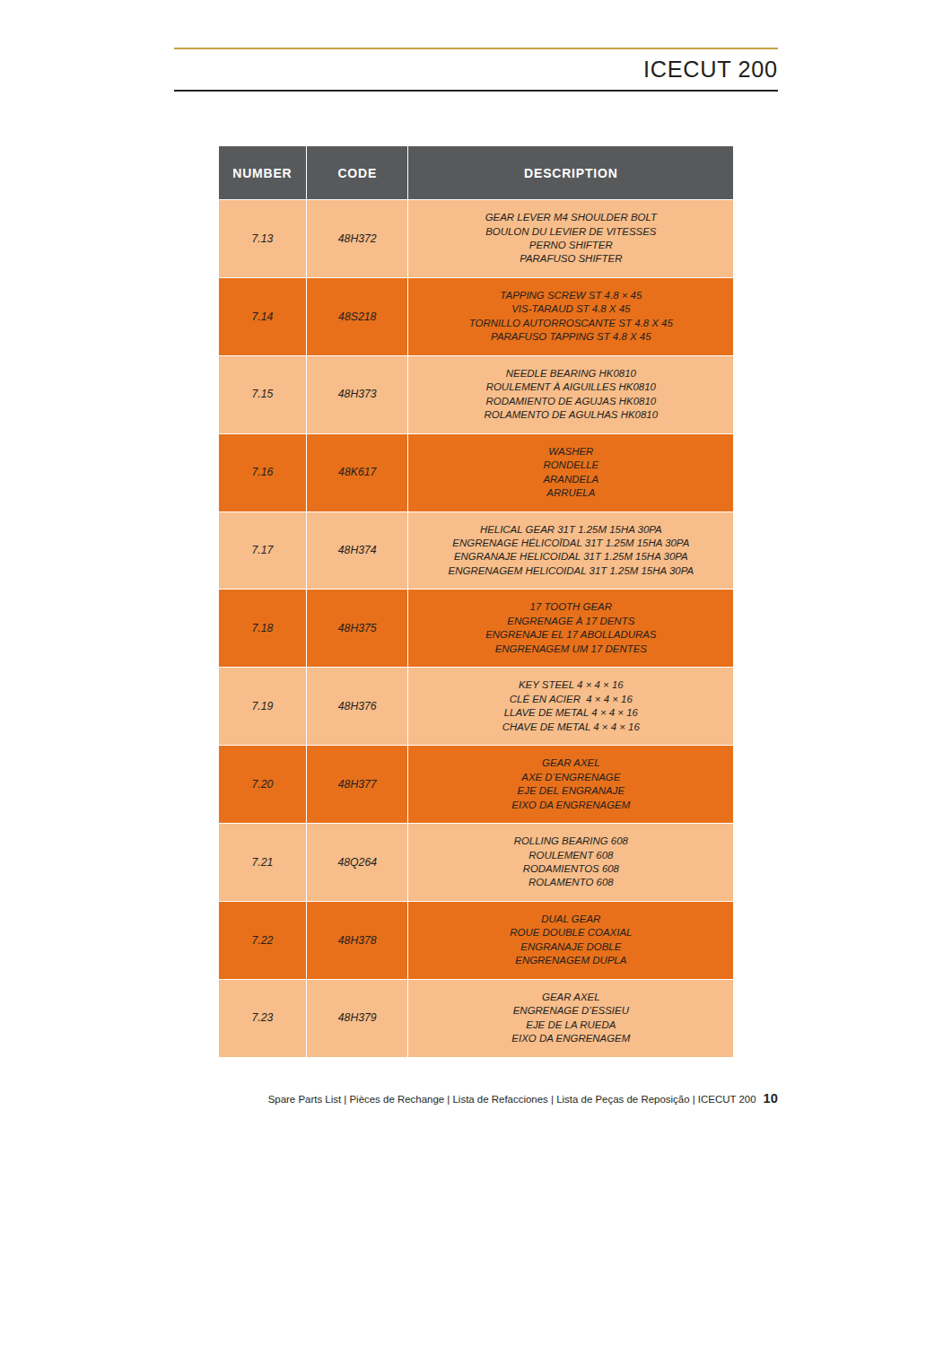ICECUT 200
| NUMBER | CODE | DESCRIPTION |
| --- | --- | --- |
| 7.13 | 48H372 | GEAR LEVER M4 SHOULDER BOLT BOULON DU LEVIER DE VITESSES PERNO SHIFTER PARAFUSO SHIFTER |
| 7.14 | 48S218 | TAPPING SCREW ST 4.8 × 45 VIS-TARAUD ST 4.8 X 45 TORNILLO AUTORROSCANTE ST 4.8 X 45 PARAFUSO TAPPING ST 4.8 X 45 |
| 7.15 | 48H373 | NEEDLE BEARING HK0810 ROULEMENT À AIGUILLES HK0810 RODAMIENTO DE AGUJAS HK0810 ROLAMENTO DE AGULHAS HK0810 |
| 7.16 | 48K617 | WASHER RONDELLE ARANDELA ARRUELA |
| 7.17 | 48H374 | HELICAL GEAR 31T 1.25M 15HA 30PA ENGRENAGE HÉLICOÏDAL 31T 1.25M 15HA 30PA ENGRANAJE HELICOIDAL 31T 1.25M 15HA 30PA ENGRENAGEM HELICOIDAL 31T 1.25M 15HA 30PA |
| 7.18 | 48H375 | 17 TOOTH GEAR ENGRENAGE À 17 DENTS ENGRENAJE EL 17 ABOLLADURAS ENGRENAGEM UM 17 DENTES |
| 7.19 | 48H376 | KEY STEEL 4 × 4 × 16 CLÉ EN ACIER 4 × 4 × 16 LLAVE DE METAL 4 × 4 × 16 CHAVE DE METAL 4 × 4 × 16 |
| 7.20 | 48H377 | GEAR AXEL AXE D’ENGRENAGE EJE DEL ENGRANAJE EIXO DA ENGRENAGEM |
| 7.21 | 48Q264 | ROLLING BEARING 608 ROULEMENT 608 RODAMIENTOS 608 ROLAMENTO 608 |
| 7.22 | 48H378 | DUAL GEAR ROUE DOUBLE COAXIAL ENGRANAJE DOBLE ENGRENAGEM DUPLA |
| 7.23 | 48H379 | GEAR AXEL ENGRENAGE D’ESSIEU EJE DE LA RUEDA EIXO DA ENGRENAGEM |
Spare Parts List | Pièces de Rechange | Lista de Refacciones | Lista de Peças de Reposição | ICECUT 20010